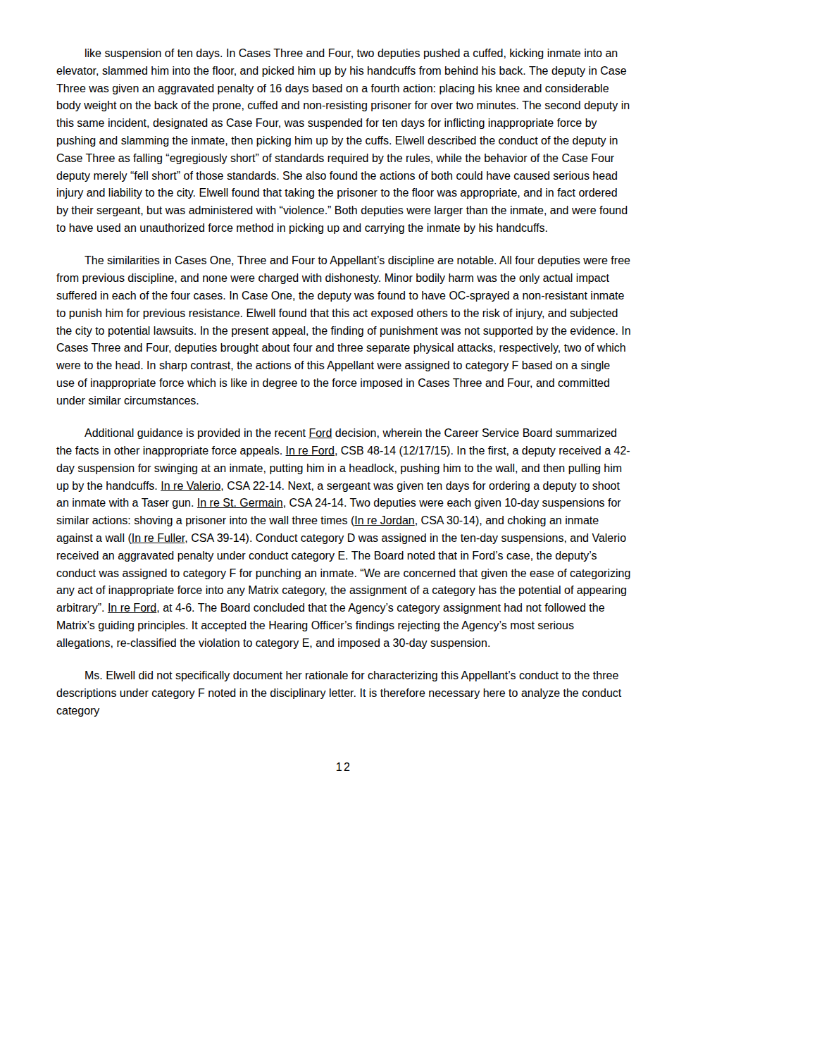like suspension of ten days. In Cases Three and Four, two deputies pushed a cuffed, kicking inmate into an elevator, slammed him into the floor, and picked him up by his handcuffs from behind his back. The deputy in Case Three was given an aggravated penalty of 16 days based on a fourth action: placing his knee and considerable body weight on the back of the prone, cuffed and non-resisting prisoner for over two minutes. The second deputy in this same incident, designated as Case Four, was suspended for ten days for inflicting inappropriate force by pushing and slamming the inmate, then picking him up by the cuffs. Elwell described the conduct of the deputy in Case Three as falling “egregiously short” of standards required by the rules, while the behavior of the Case Four deputy merely “fell short” of those standards. She also found the actions of both could have caused serious head injury and liability to the city. Elwell found that taking the prisoner to the floor was appropriate, and in fact ordered by their sergeant, but was administered with “violence.” Both deputies were larger than the inmate, and were found to have used an unauthorized force method in picking up and carrying the inmate by his handcuffs.
The similarities in Cases One, Three and Four to Appellant’s discipline are notable. All four deputies were free from previous discipline, and none were charged with dishonesty. Minor bodily harm was the only actual impact suffered in each of the four cases. In Case One, the deputy was found to have OC-sprayed a non-resistant inmate to punish him for previous resistance. Elwell found that this act exposed others to the risk of injury, and subjected the city to potential lawsuits. In the present appeal, the finding of punishment was not supported by the evidence. In Cases Three and Four, deputies brought about four and three separate physical attacks, respectively, two of which were to the head. In sharp contrast, the actions of this Appellant were assigned to category F based on a single use of inappropriate force which is like in degree to the force imposed in Cases Three and Four, and committed under similar circumstances.
Additional guidance is provided in the recent Ford decision, wherein the Career Service Board summarized the facts in other inappropriate force appeals. In re Ford, CSB 48-14 (12/17/15). In the first, a deputy received a 42-day suspension for swinging at an inmate, putting him in a headlock, pushing him to the wall, and then pulling him up by the handcuffs. In re Valerio, CSA 22-14. Next, a sergeant was given ten days for ordering a deputy to shoot an inmate with a Taser gun. In re St. Germain, CSA 24-14. Two deputies were each given 10-day suspensions for similar actions: shoving a prisoner into the wall three times (In re Jordan, CSA 30-14), and choking an inmate against a wall (In re Fuller, CSA 39-14). Conduct category D was assigned in the ten-day suspensions, and Valerio received an aggravated penalty under conduct category E. The Board noted that in Ford’s case, the deputy’s conduct was assigned to category F for punching an inmate. “We are concerned that given the ease of categorizing any act of inappropriate force into any Matrix category, the assignment of a category has the potential of appearing arbitrary”. In re Ford, at 4-6. The Board concluded that the Agency’s category assignment had not followed the Matrix’s guiding principles. It accepted the Hearing Officer’s findings rejecting the Agency’s most serious allegations, re-classified the violation to category E, and imposed a 30-day suspension.
Ms. Elwell did not specifically document her rationale for characterizing this Appellant’s conduct to the three descriptions under category F noted in the disciplinary letter. It is therefore necessary here to analyze the conduct category
12